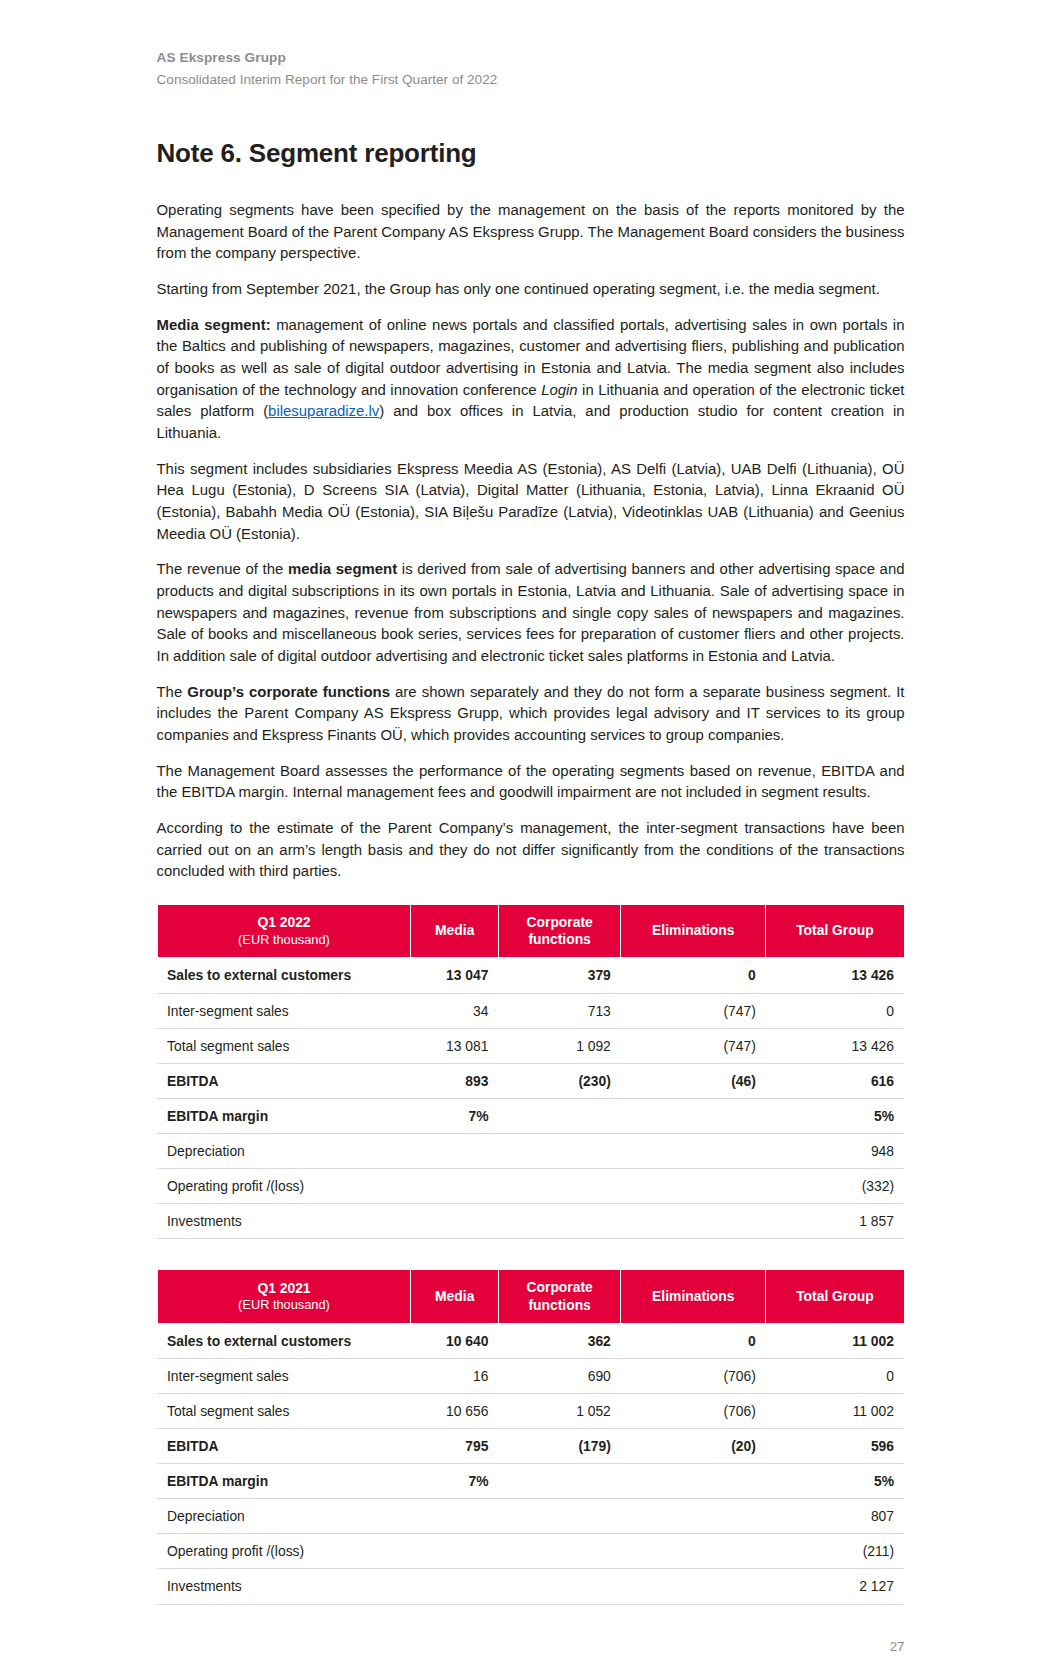AS Ekspress Grupp
Consolidated Interim Report for the First Quarter of 2022
Note 6. Segment reporting
Operating segments have been specified by the management on the basis of the reports monitored by the Management Board of the Parent Company AS Ekspress Grupp. The Management Board considers the business from the company perspective.
Starting from September 2021, the Group has only one continued operating segment, i.e. the media segment.
Media segment: management of online news portals and classified portals, advertising sales in own portals in the Baltics and publishing of newspapers, magazines, customer and advertising fliers, publishing and publication of books as well as sale of digital outdoor advertising in Estonia and Latvia. The media segment also includes organisation of the technology and innovation conference Login in Lithuania and operation of the electronic ticket sales platform (bilesuparadize.lv) and box offices in Latvia, and production studio for content creation in Lithuania.
This segment includes subsidiaries Ekspress Meedia AS (Estonia), AS Delfi (Latvia), UAB Delfi (Lithuania), OÜ Hea Lugu (Estonia), D Screens SIA (Latvia), Digital Matter (Lithuania, Estonia, Latvia), Linna Ekraanid OÜ (Estonia), Babahh Media OÜ (Estonia), SIA Biļešu Paradīze (Latvia), Videotinklas UAB (Lithuania) and Geenius Meedia OÜ (Estonia).
The revenue of the media segment is derived from sale of advertising banners and other advertising space and products and digital subscriptions in its own portals in Estonia, Latvia and Lithuania. Sale of advertising space in newspapers and magazines, revenue from subscriptions and single copy sales of newspapers and magazines. Sale of books and miscellaneous book series, services fees for preparation of customer fliers and other projects. In addition sale of digital outdoor advertising and electronic ticket sales platforms in Estonia and Latvia.
The Group’s corporate functions are shown separately and they do not form a separate business segment. It includes the Parent Company AS Ekspress Grupp, which provides legal advisory and IT services to its group companies and Ekspress Finants OÜ, which provides accounting services to group companies.
The Management Board assesses the performance of the operating segments based on revenue, EBITDA and the EBITDA margin. Internal management fees and goodwill impairment are not included in segment results.
According to the estimate of the Parent Company’s management, the inter-segment transactions have been carried out on an arm’s length basis and they do not differ significantly from the conditions of the transactions concluded with third parties.
| Q1 2022 (EUR thousand) | Media | Corporate functions | Eliminations | Total Group |
| --- | --- | --- | --- | --- |
| Sales to external customers | 13 047 | 379 | 0 | 13 426 |
| Inter-segment sales | 34 | 713 | (747) | 0 |
| Total segment sales | 13 081 | 1 092 | (747) | 13 426 |
| EBITDA | 893 | (230) | (46) | 616 |
| EBITDA margin | 7% | | | 5% |
| Depreciation | | | | 948 |
| Operating profit /(loss) | | | | (332) |
| Investments | | | | 1 857 |
| Q1 2021 (EUR thousand) | Media | Corporate functions | Eliminations | Total Group |
| --- | --- | --- | --- | --- |
| Sales to external customers | 10 640 | 362 | 0 | 11 002 |
| Inter-segment sales | 16 | 690 | (706) | 0 |
| Total segment sales | 10 656 | 1 052 | (706) | 11 002 |
| EBITDA | 795 | (179) | (20) | 596 |
| EBITDA margin | 7% | | | 5% |
| Depreciation | | | | 807 |
| Operating profit /(loss) | | | | (211) |
| Investments | | | | 2 127 |
27